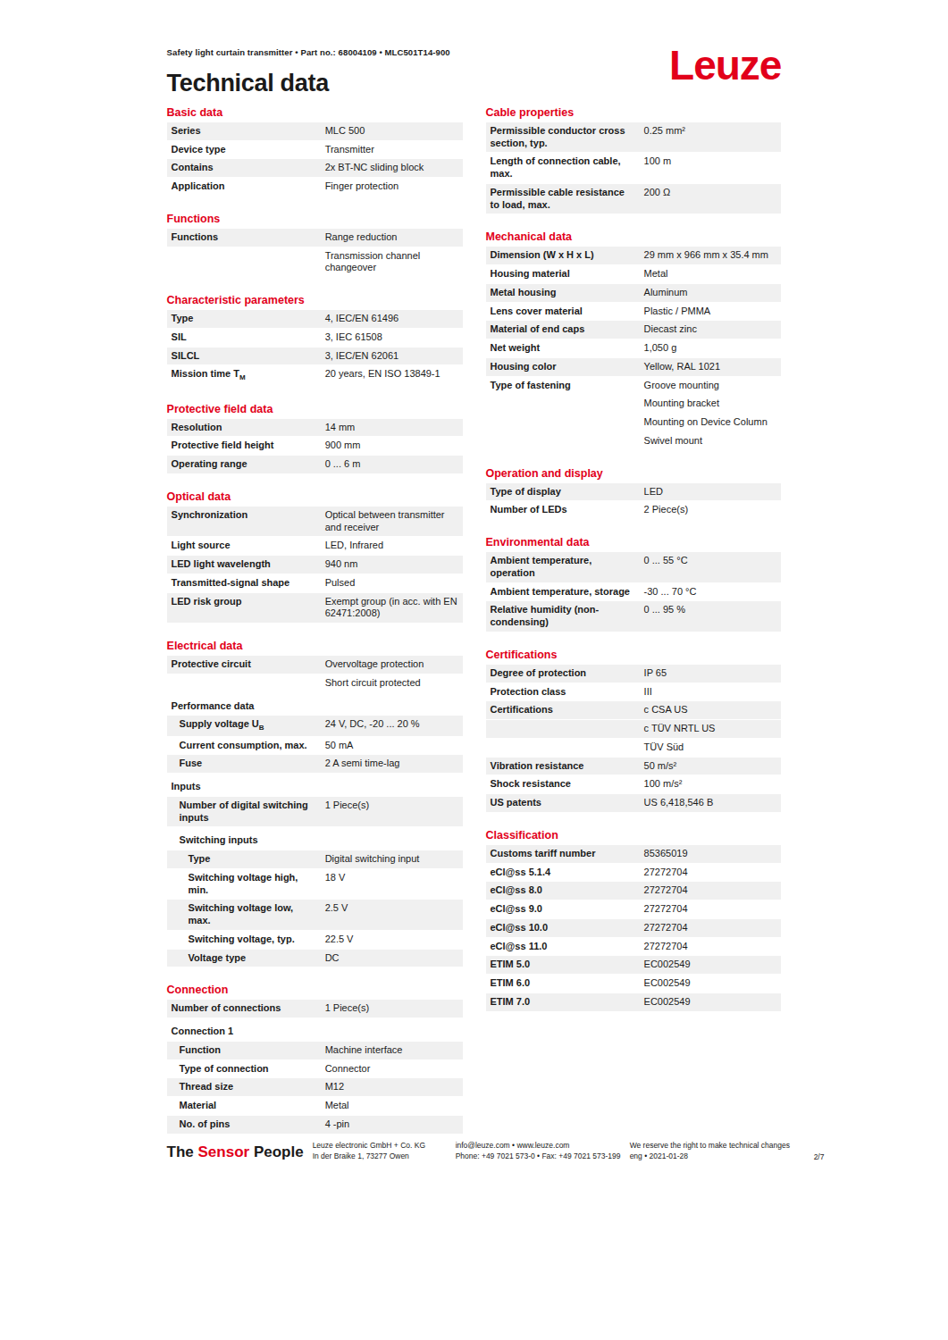Safety light curtain transmitter • Part no.: 68004109 • MLC501T14-900
Technical data
Leuze
Basic data
| Series | MLC 500 |
| Device type | Transmitter |
| Contains | 2x BT-NC sliding block |
| Application | Finger protection |
Functions
| Functions | Range reduction |
| | Transmission channel changeover |
Characteristic parameters
| Type | 4, IEC/EN 61496 |
| SIL | 3, IEC 61508 |
| SILCL | 3, IEC/EN 62061 |
| Mission time T M | 20 years, EN ISO 13849-1 |
Protective field data
| Resolution | 14 mm |
| Protective field height | 900 mm |
| Operating range | 0 ... 6 m |
Optical data
| Synchronization | Optical between transmitter and receiver |
| Light source | LED, Infrared |
| LED light wavelength | 940 nm |
| Transmitted-signal shape | Pulsed |
| LED risk group | Exempt group (in acc. with EN 62471:2008) |
Electrical data
| Protective circuit | Overvoltage protection |
| | Short circuit protected |
| Performance data |
| Supply voltage U B | 24 V, DC, -20 ... 20 % |
| Current consumption, max. | 50 mA |
| Fuse | 2 A semi time-lag |
| Inputs |
| Number of digital switching inputs | 1 Piece(s) |
| Switching inputs |
| Type | Digital switching input |
| Switching voltage high, min. | 18 V |
| Switching voltage low, max. | 2.5 V |
| Switching voltage, typ. | 22.5 V |
| Voltage type | DC |
Connection
| Number of connections | 1 Piece(s) |
| Connection 1 |
| Function | Machine interface |
| Type of connection | Connector |
| Thread size | M12 |
| Material | Metal |
| No. of pins | 4 -pin |
Cable properties
| Permissible conductor cross section, typ. | 0.25 mm² |
| Length of connection cable, max. | 100 m |
| Permissible cable resistance to load, max. | 200 Ω |
Mechanical data
| Dimension (W x H x L) | 29 mm x 966 mm x 35.4 mm |
| Housing material | Metal |
| Metal housing | Aluminum |
| Lens cover material | Plastic / PMMA |
| Material of end caps | Diecast zinc |
| Net weight | 1,050 g |
| Housing color | Yellow, RAL 1021 |
| Type of fastening | Groove mounting |
| | Mounting bracket |
| | Mounting on Device Column |
| | Swivel mount |
Operation and display
| Type of display | LED |
| Number of LEDs | 2 Piece(s) |
Environmental data
| Ambient temperature, operation | 0 ... 55 °C |
| Ambient temperature, storage | -30 ... 70 °C |
| Relative humidity (non-condensing) | 0 ... 95 % |
Certifications
| Degree of protection | IP 65 |
| Protection class | III |
| Certifications | c CSA US |
| | c TÜV NRTL US |
| | TÜV Süd |
| Vibration resistance | 50 m/s² |
| Shock resistance | 100 m/s² |
| US patents | US 6,418,546 B |
Classification
| Customs tariff number | 85365019 |
| eCl@ss 5.1.4 | 27272704 |
| eCl@ss 8.0 | 27272704 |
| eCl@ss 9.0 | 27272704 |
| eCl@ss 10.0 | 27272704 |
| eCl@ss 11.0 | 27272704 |
| ETIM 5.0 | EC002549 |
| ETIM 6.0 | EC002549 |
| ETIM 7.0 | EC002549 |
The Sensor People
Leuze electronic GmbH + Co. KG
In der Braike 1, 73277 Owen
info@leuze.com • www.leuze.com
Phone: +49 7021 573-0 • Fax: +49 7021 573-199
We reserve the right to make technical changes
eng • 2021-01-28
2/7